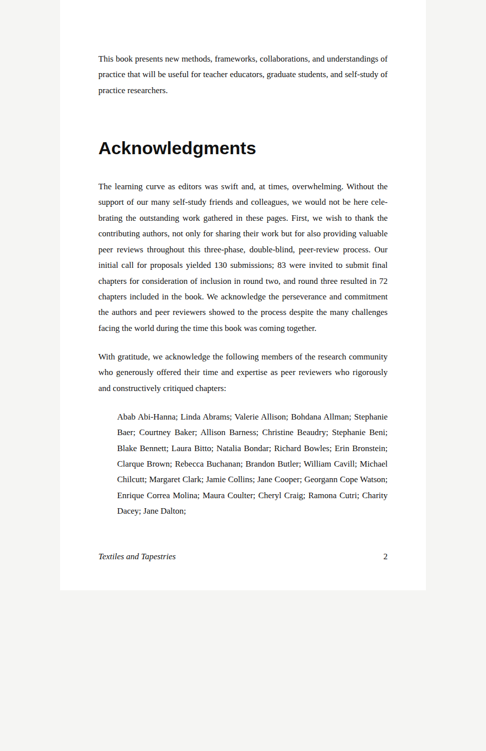This book presents new methods, frameworks, collaborations, and understandings of practice that will be useful for teacher educators, graduate students, and self-study of practice researchers.
Acknowledgments
The learning curve as editors was swift and, at times, overwhelming. Without the support of our many self-study friends and colleagues, we would not be here celebrating the outstanding work gathered in these pages. First, we wish to thank the contributing authors, not only for sharing their work but for also providing valuable peer reviews throughout this three-phase, double-blind, peer-review process. Our initial call for proposals yielded 130 submissions; 83 were invited to submit final chapters for consideration of inclusion in round two, and round three resulted in 72 chapters included in the book. We acknowledge the perseverance and commitment the authors and peer reviewers showed to the process despite the many challenges facing the world during the time this book was coming together.
With gratitude, we acknowledge the following members of the research community who generously offered their time and expertise as peer reviewers who rigorously and constructively critiqued chapters:
Abab Abi-Hanna; Linda Abrams; Valerie Allison; Bohdana Allman; Stephanie Baer; Courtney Baker; Allison Barness; Christine Beaudry; Stephanie Beni; Blake Bennett; Laura Bitto; Natalia Bondar; Richard Bowles; Erin Bronstein; Clarque Brown; Rebecca Buchanan; Brandon Butler; William Cavill; Michael Chilcutt; Margaret Clark; Jamie Collins; Jane Cooper; Georgann Cope Watson; Enrique Correa Molina; Maura Coulter; Cheryl Craig; Ramona Cutri; Charity Dacey; Jane Dalton;
Textiles and Tapestries 2